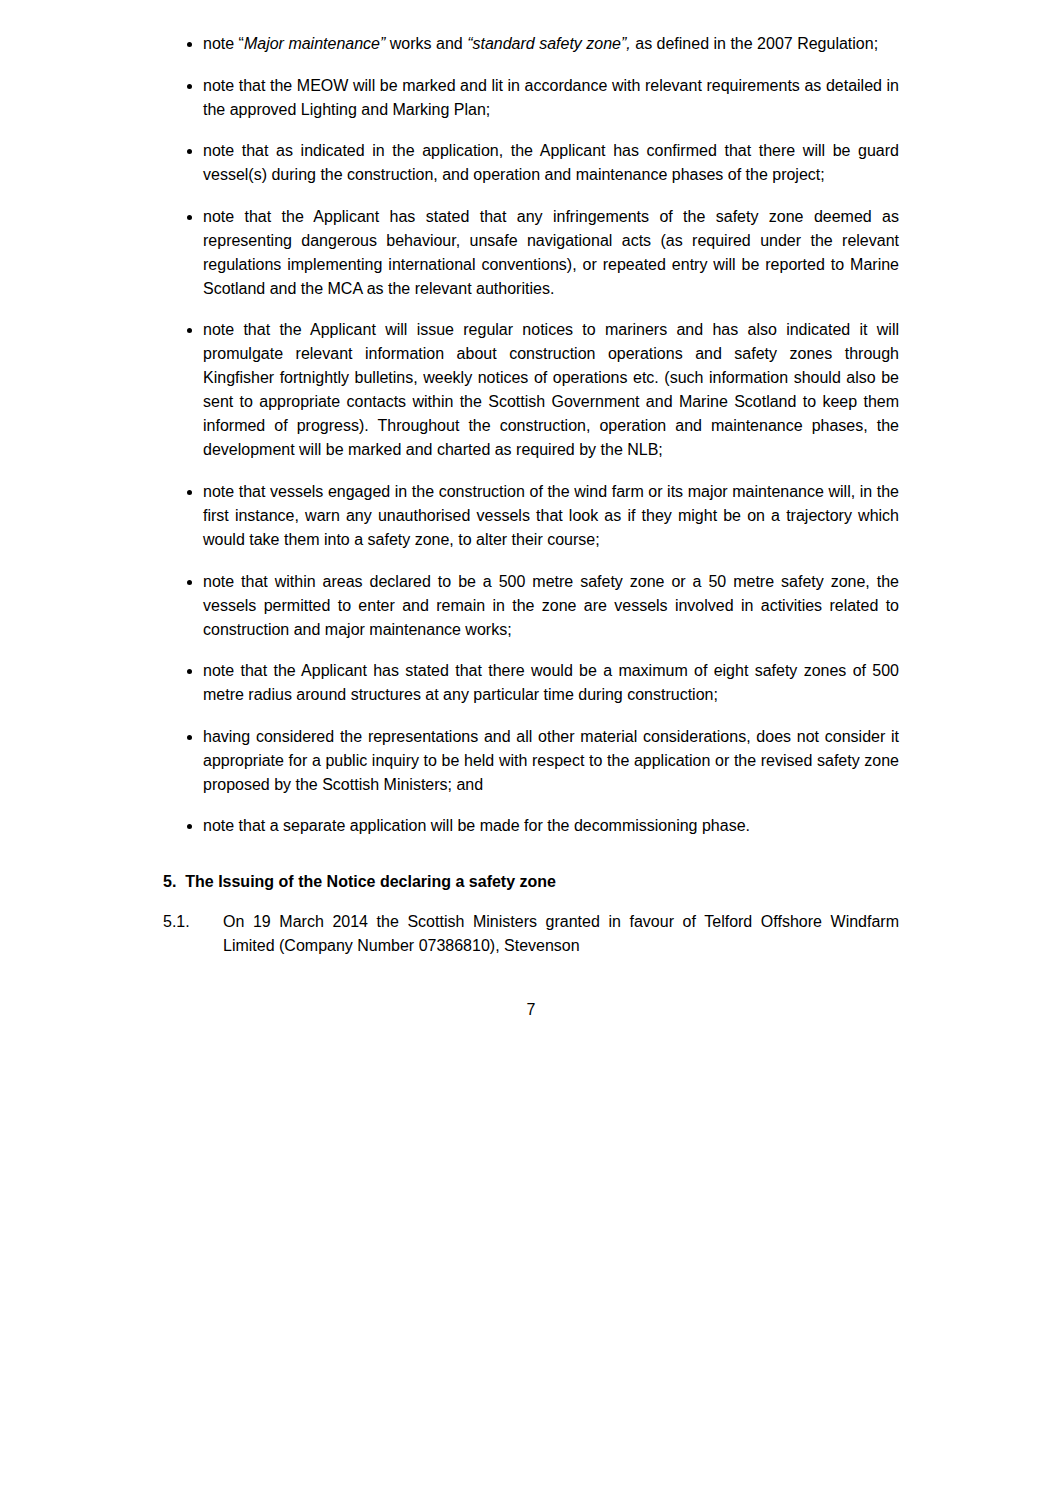note “Major maintenance” works and “standard safety zone”, as defined in the 2007 Regulation;
note that the MEOW will be marked and lit in accordance with relevant requirements as detailed in the approved Lighting and Marking Plan;
note that as indicated in the application, the Applicant has confirmed that there will be guard vessel(s) during the construction, and operation and maintenance phases of the project;
note that the Applicant has stated that any infringements of the safety zone deemed as representing dangerous behaviour, unsafe navigational acts (as required under the relevant regulations implementing international conventions), or repeated entry will be reported to Marine Scotland and the MCA as the relevant authorities.
note that the Applicant will issue regular notices to mariners and has also indicated it will promulgate relevant information about construction operations and safety zones through Kingfisher fortnightly bulletins, weekly notices of operations etc. (such information should also be sent to appropriate contacts within the Scottish Government and Marine Scotland to keep them informed of progress). Throughout the construction, operation and maintenance phases, the development will be marked and charted as required by the NLB;
note that vessels engaged in the construction of the wind farm or its major maintenance will, in the first instance, warn any unauthorised vessels that look as if they might be on a trajectory which would take them into a safety zone, to alter their course;
note that within areas declared to be a 500 metre safety zone or a 50 metre safety zone, the vessels permitted to enter and remain in the zone are vessels involved in activities related to construction and major maintenance works;
note that the Applicant has stated that there would be a maximum of eight safety zones of 500 metre radius around structures at any particular time during construction;
having considered the representations and all other material considerations, does not consider it appropriate for a public inquiry to be held with respect to the application or the revised safety zone proposed by the Scottish Ministers; and
note that a separate application will be made for the decommissioning phase.
5. The Issuing of the Notice declaring a safety zone
5.1. On 19 March 2014 the Scottish Ministers granted in favour of Telford Offshore Windfarm Limited (Company Number 07386810), Stevenson
7